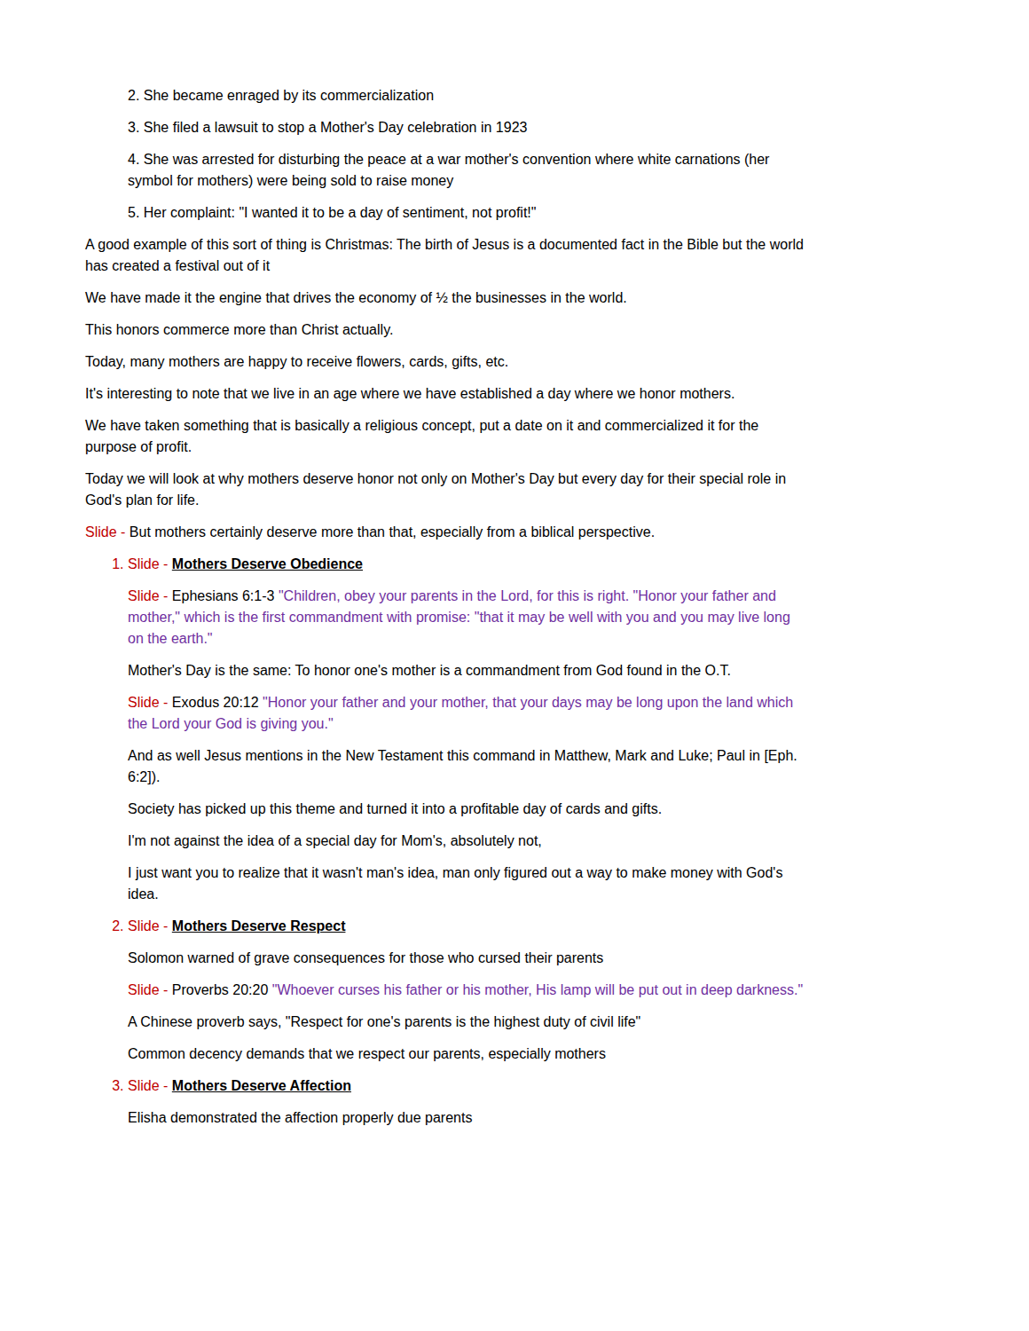2. She became enraged by its commercialization
3. She filed a lawsuit to stop a Mother's Day celebration in 1923
4. She was arrested for disturbing the peace at a war mother's convention where white carnations (her symbol for mothers) were being sold to raise money
5. Her complaint: "I wanted it to be a day of sentiment, not profit!"
A good example of this sort of thing is Christmas: The birth of Jesus is a documented fact in the Bible but the world has created a festival out of it
We have made it the engine that drives the economy of ½ the businesses in the world.
This honors commerce more than Christ actually.
Today, many mothers are happy to receive flowers, cards, gifts, etc.
It's interesting to note that we live in an age where we have established a day where we honor mothers.
We have taken something that is basically a religious concept, put a date on it and commercialized it for the purpose of profit.
Today we will look at why mothers deserve honor not only on Mother's Day but every day for their special role in God's plan for life.
Slide - But mothers certainly deserve more than that, especially from a biblical perspective.
Slide - Mothers Deserve Obedience
Slide - Ephesians 6:1-3 "Children, obey your parents in the Lord, for this is right. "Honor your father and mother," which is the first commandment with promise: "that it may be well with you and you may live long on the earth."
Mother's Day is the same: To honor one's mother is a commandment from God found in the O.T.
Slide - Exodus 20:12 "Honor your father and your mother, that your days may be long upon the land which the Lord your God is giving you."
And as well Jesus mentions in the New Testament this command in Matthew, Mark and Luke; Paul in [Eph. 6:2]).
Society has picked up this theme and turned it into a profitable day of cards and gifts.
I'm not against the idea of a special day for Mom's, absolutely not,
I just want you to realize that it wasn't man's idea, man only figured out a way to make money with God's idea.
Slide - Mothers Deserve Respect
Solomon warned of grave consequences for those who cursed their parents
Slide - Proverbs 20:20 "Whoever curses his father or his mother, His lamp will be put out in deep darkness."
A Chinese proverb says, "Respect for one's parents is the highest duty of civil life"
Common decency demands that we respect our parents, especially mothers
Slide - Mothers Deserve Affection
Elisha demonstrated the affection properly due parents